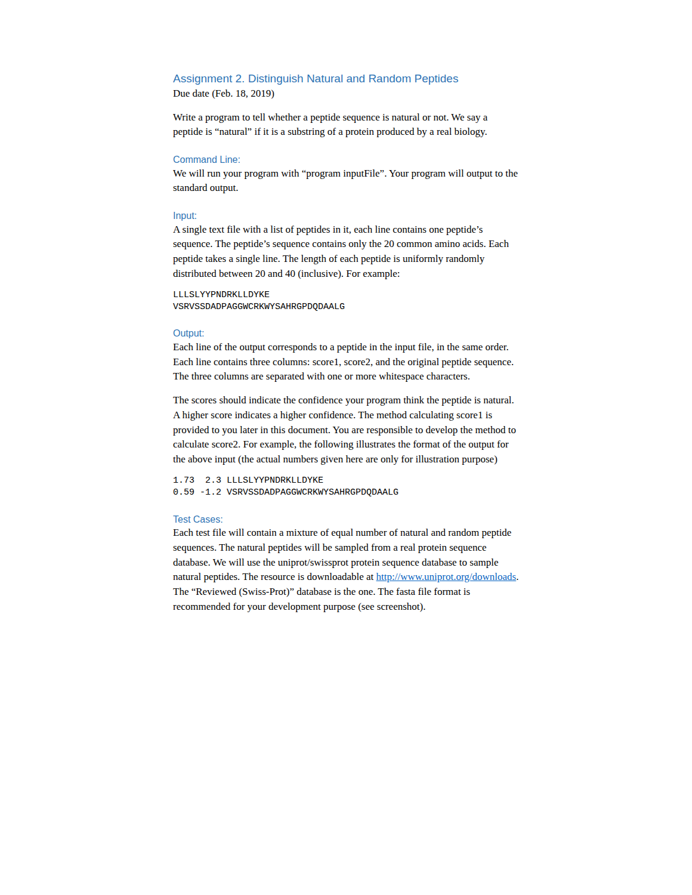Assignment 2. Distinguish Natural and Random Peptides
Due date (Feb. 18, 2019)
Write a program to tell whether a peptide sequence is natural or not. We say a peptide is “natural” if it is a substring of a protein produced by a real biology.
Command Line:
We will run your program with “program inputFile”. Your program will output to the standard output.
Input:
A single text file with a list of peptides in it, each line contains one peptide’s sequence. The peptide’s sequence contains only the 20 common amino acids. Each peptide takes a single line. The length of each peptide is uniformly randomly distributed between 20 and 40 (inclusive). For example:
LLLSLYYPNDRKLLDYKE
VSRVSSDADPAGGWCRKWYSAHRGPDQDAALG
Output:
Each line of the output corresponds to a peptide in the input file, in the same order. Each line contains three columns: score1, score2, and the original peptide sequence. The three columns are separated with one or more whitespace characters.
The scores should indicate the confidence your program think the peptide is natural. A higher score indicates a higher confidence. The method calculating score1 is provided to you later in this document. You are responsible to develop the method to calculate score2. For example, the following illustrates the format of the output for the above input (the actual numbers given here are only for illustration purpose)
1.73  2.3 LLLSLYYPNDRKLLDYKE
0.59 -1.2 VSRVSSDADPAGGWCRKWYSAHRGPDQDAALG
Test Cases:
Each test file will contain a mixture of equal number of natural and random peptide sequences. The natural peptides will be sampled from a real protein sequence database. We will use the uniprot/swissprot protein sequence database to sample natural peptides. The resource is downloadable at http://www.uniprot.org/downloads. The “Reviewed (Swiss-Prot)” database is the one. The fasta file format is recommended for your development purpose (see screenshot).